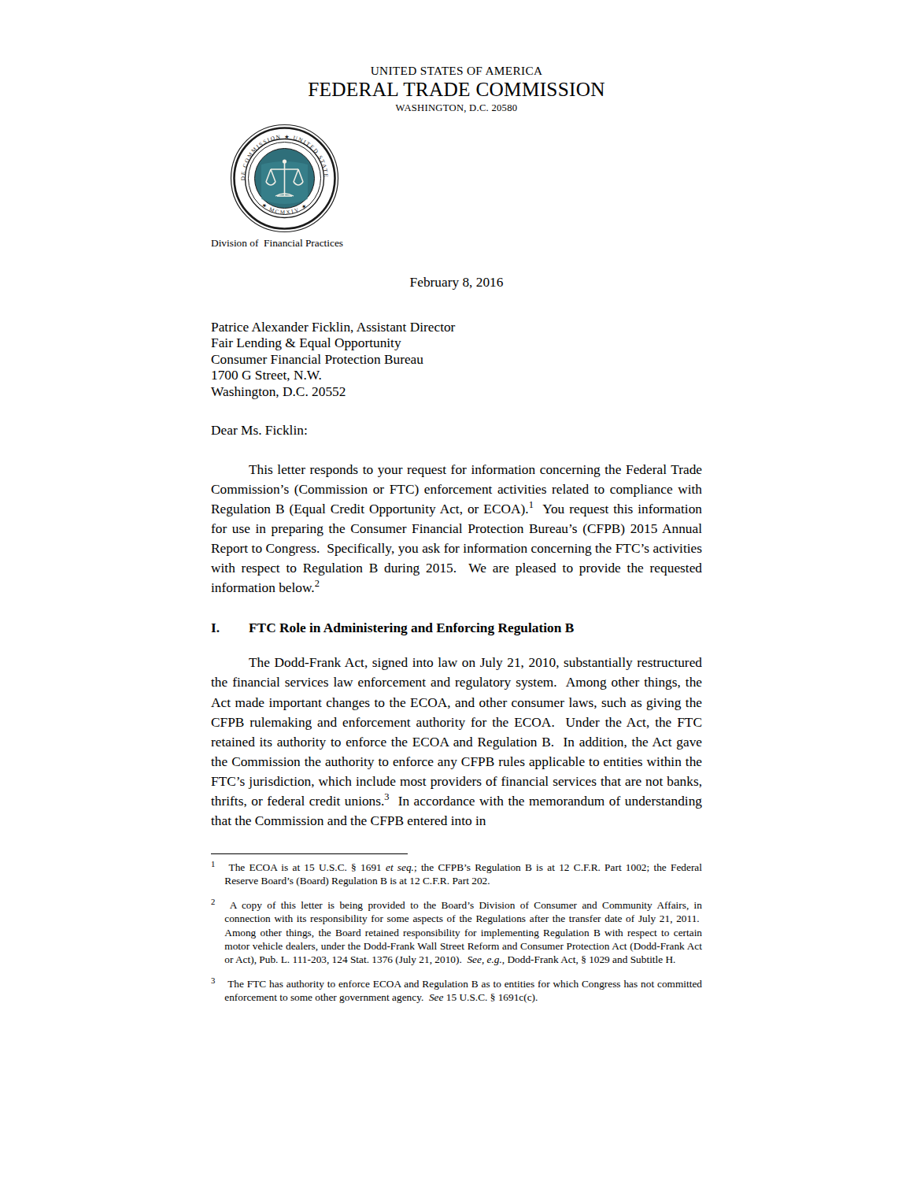UNITED STATES OF AMERICA
FEDERAL TRADE COMMISSION
WASHINGTON, D.C. 20580
★ FEDERAL TRADE COMMISSION ★ UNITED STATES OF AMERICA ★ ★ MCMXIV ★
Division of Financial Practices
February 8, 2016
Patrice Alexander Ficklin, Assistant Director
Fair Lending & Equal Opportunity
Consumer Financial Protection Bureau
1700 G Street, N.W.
Washington, D.C. 20552
Dear Ms. Ficklin:
This letter responds to your request for information concerning the Federal Trade Commission’s (Commission or FTC) enforcement activities related to compliance with Regulation B (Equal Credit Opportunity Act, or ECOA).1 You request this information for use in preparing the Consumer Financial Protection Bureau’s (CFPB) 2015 Annual Report to Congress. Specifically, you ask for information concerning the FTC’s activities with respect to Regulation B during 2015. We are pleased to provide the requested information below.2
I. FTC Role in Administering and Enforcing Regulation B
The Dodd-Frank Act, signed into law on July 21, 2010, substantially restructured the financial services law enforcement and regulatory system. Among other things, the Act made important changes to the ECOA, and other consumer laws, such as giving the CFPB rulemaking and enforcement authority for the ECOA. Under the Act, the FTC retained its authority to enforce the ECOA and Regulation B. In addition, the Act gave the Commission the authority to enforce any CFPB rules applicable to entities within the FTC’s jurisdiction, which include most providers of financial services that are not banks, thrifts, or federal credit unions.3 In accordance with the memorandum of understanding that the Commission and the CFPB entered into in
1 The ECOA is at 15 U.S.C. § 1691 et seq.; the CFPB’s Regulation B is at 12 C.F.R. Part 1002; the Federal Reserve Board’s (Board) Regulation B is at 12 C.F.R. Part 202.
2 A copy of this letter is being provided to the Board’s Division of Consumer and Community Affairs, in connection with its responsibility for some aspects of the Regulations after the transfer date of July 21, 2011. Among other things, the Board retained responsibility for implementing Regulation B with respect to certain motor vehicle dealers, under the Dodd-Frank Wall Street Reform and Consumer Protection Act (Dodd-Frank Act or Act), Pub. L. 111-203, 124 Stat. 1376 (July 21, 2010). See, e.g., Dodd-Frank Act, § 1029 and Subtitle H.
3 The FTC has authority to enforce ECOA and Regulation B as to entities for which Congress has not committed enforcement to some other government agency. See 15 U.S.C. § 1691c(c).